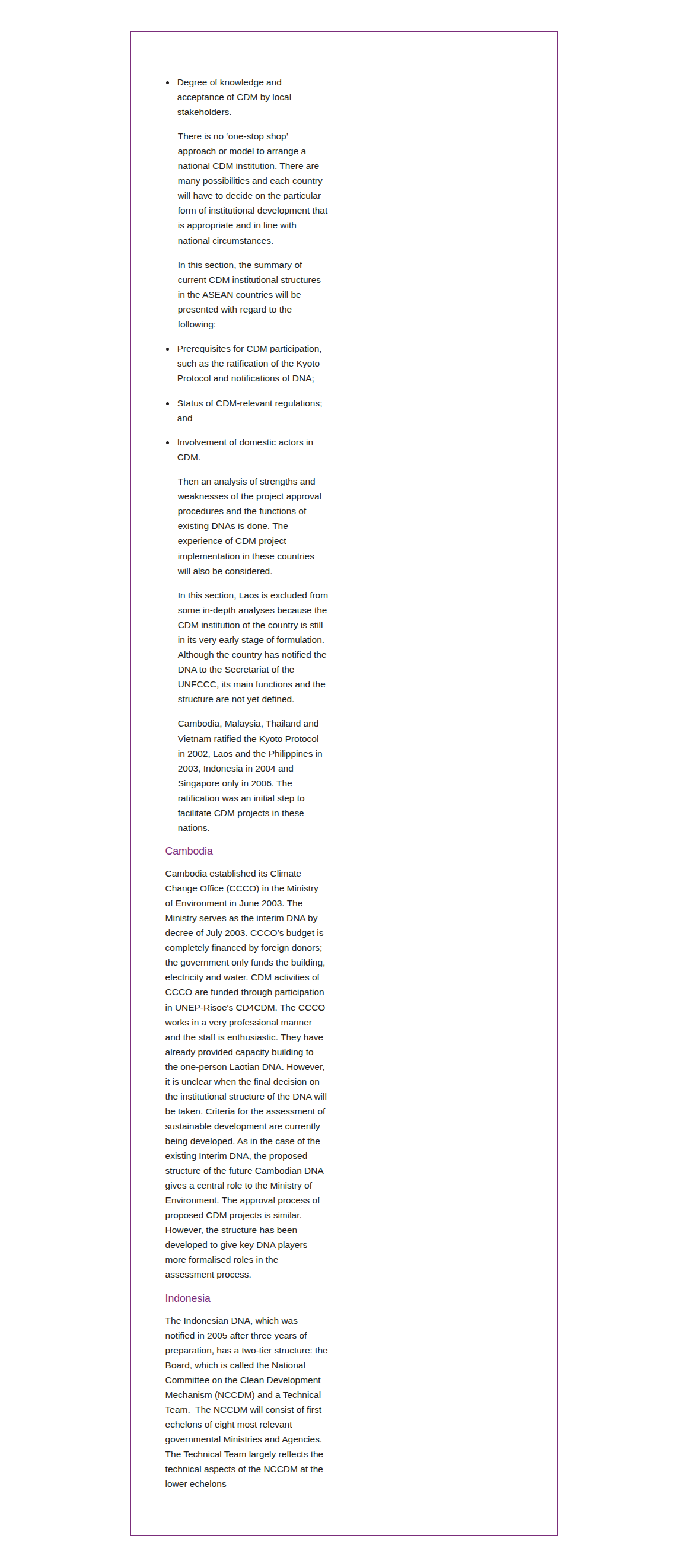Degree of knowledge and acceptance of CDM by local stakeholders.
There is no ‘one-stop shop’ approach or model to arrange a national CDM institution. There are many possibilities and each country will have to decide on the particular form of institutional development that is appropriate and in line with national circumstances.
In this section, the summary of current CDM institutional structures in the ASEAN countries will be presented with regard to the following:
Prerequisites for CDM participation, such as the ratification of the Kyoto Protocol and notifications of DNA;
Status of CDM-relevant regulations; and
Involvement of domestic actors in CDM.
Then an analysis of strengths and weaknesses of the project approval procedures and the functions of existing DNAs is done. The experience of CDM project implementation in these countries will also be considered.
In this section, Laos is excluded from some in-depth analyses because the CDM institution of the country is still in its very early stage of formulation. Although the country has notified the DNA to the Secretariat of the UNFCCC, its main functions and the structure are not yet defined.
Cambodia, Malaysia, Thailand and Vietnam ratified the Kyoto Protocol in 2002, Laos and the Philippines in 2003, Indonesia in 2004 and Singapore only in 2006. The ratification was an initial step to facilitate CDM projects in these nations.
Cambodia
Cambodia established its Climate Change Office (CCCO) in the Ministry of Environment in June 2003. The Ministry serves as the interim DNA by decree of July 2003. CCCO’s budget is completely financed by foreign donors; the government only funds the building, electricity and water. CDM activities of CCCO are funded through participation in UNEP-Risoe's CD4CDM. The CCCO works in a very professional manner and the staff is enthusiastic. They have already provided capacity building to the one-person Laotian DNA. However, it is unclear when the final decision on the institutional structure of the DNA will be taken. Criteria for the assessment of sustainable development are currently being developed. As in the case of the existing Interim DNA, the proposed structure of the future Cambodian DNA gives a central role to the Ministry of Environment. The approval process of proposed CDM projects is similar. However, the structure has been developed to give key DNA players more formalised roles in the assessment process.
Indonesia
The Indonesian DNA, which was notified in 2005 after three years of preparation, has a two-tier structure: the Board, which is called the National Committee on the Clean Development Mechanism (NCCDM) and a Technical Team. The NCCDM will consist of first echelons of eight most relevant governmental Ministries and Agencies. The Technical Team largely reflects the technical aspects of the NCCDM at the lower echelons